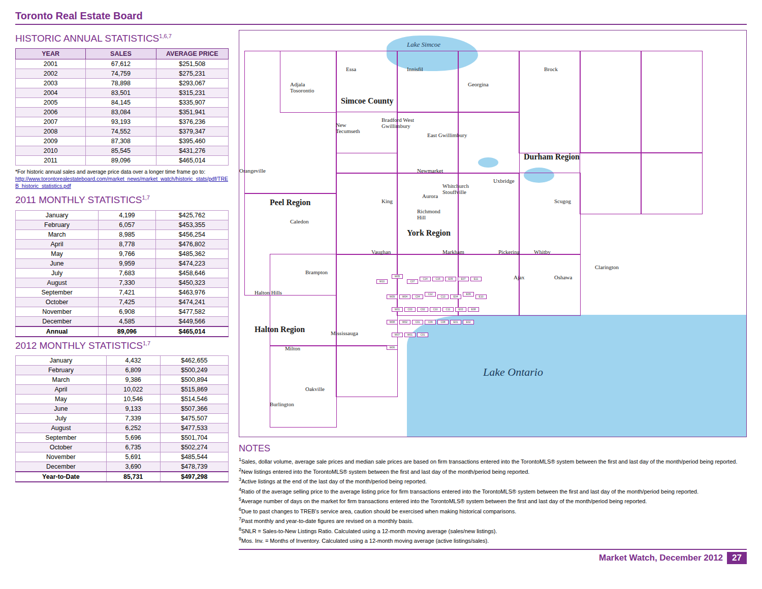Toronto Real Estate Board
HISTORIC ANNUAL STATISTICS1,6,7
| YEAR | SALES | AVERAGE PRICE |
| --- | --- | --- |
| 2001 | 67,612 | $251,508 |
| 2002 | 74,759 | $275,231 |
| 2003 | 78,898 | $293,067 |
| 2004 | 83,501 | $315,231 |
| 2005 | 84,145 | $335,907 |
| 2006 | 83,084 | $351,941 |
| 2007 | 93,193 | $376,236 |
| 2008 | 74,552 | $379,347 |
| 2009 | 87,308 | $395,460 |
| 2010 | 85,545 | $431,276 |
| 2011 | 89,096 | $465,014 |
*For historic annual sales and average price data over a longer time frame go to:
http://www.torontorealestateboard.com/market_news/market_watch/historic_stats/pdf/TREB_historic_statistics.pdf
2011 MONTHLY STATISTICS1,7
| January | 4,199 | $425,762 |
| February | 6,057 | $453,355 |
| March | 8,985 | $456,254 |
| April | 8,778 | $476,802 |
| May | 9,766 | $485,362 |
| June | 9,959 | $474,223 |
| July | 7,683 | $458,646 |
| August | 7,330 | $450,323 |
| September | 7,421 | $463,976 |
| October | 7,425 | $474,241 |
| November | 6,908 | $477,582 |
| December | 4,585 | $449,566 |
| Annual | 89,096 | $465,014 |
2012 MONTHLY STATISTICS1,7
| January | 4,432 | $462,655 |
| February | 6,809 | $500,249 |
| March | 9,386 | $500,894 |
| April | 10,022 | $515,869 |
| May | 10,546 | $514,546 |
| June | 9,133 | $507,366 |
| July | 7,339 | $475,507 |
| August | 6,252 | $477,533 |
| September | 5,696 | $501,704 |
| October | 6,735 | $502,274 |
| November | 5,691 | $485,544 |
| December | 3,690 | $478,739 |
| Year-to-Date | 85,731 | $497,298 |
Lake Simcoe
Lake Ontario
Simcoe County
Durham Region
Peel Region
York Region
Halton Region
Adjala
Tosorontio
Essa
Innisfil
Georgina
Brock
New
Tecumseth
Bradford West
Gwillimbury
East Gwillimbury
Orangeville
Newmarket
Whitchurch
Stouffville
Uxbridge
Aurora
King
Richmond
Hill
Scugog
Caledon
Vaughan
Markham
Pickering
Whitby
Clarington
Ajax
Oshawa
Brampton
Halton Hills
Mississauga
Milton
Oakville
Burlington
W10
W05
C07
C14
C15
E05
E07
E11
W09
W04
C04
C12
C13
E04
E09
E10
W01
C03
C02
C10
C11
E03
E08
W08
W02
C01
C09
C08
E01
E02
W07
W01
C01
W06
NOTES
1Sales, dollar volume, average sale prices and median sale prices are based on firm transactions entered into the TorontoMLS® system between the first and last day of the month/period being reported.
2New listings entered into the TorontoMLS® system between the first and last day of the month/period being reported.
3Active listings at the end of the last day of the month/period being reported.
4Ratio of the average selling price to the average listing price for firm transactions entered into the TorontoMLS® system between the first and last day of the month/period being reported.
5Average number of days on the market for firm transactions entered into the TorontoMLS® system between the first and last day of the month/period being reported.
6Due to past changes to TREB's service area, caution should be exercised when making historical comparisons.
7Past monthly and year-to-date figures are revised on a monthly basis.
8SNLR = Sales-to-New Listings Ratio. Calculated using a 12-month moving average (sales/new listings).
9Mos. Inv. = Months of Inventory. Calculated using a 12-month moving average (active listings/sales).
Market Watch, December 201227